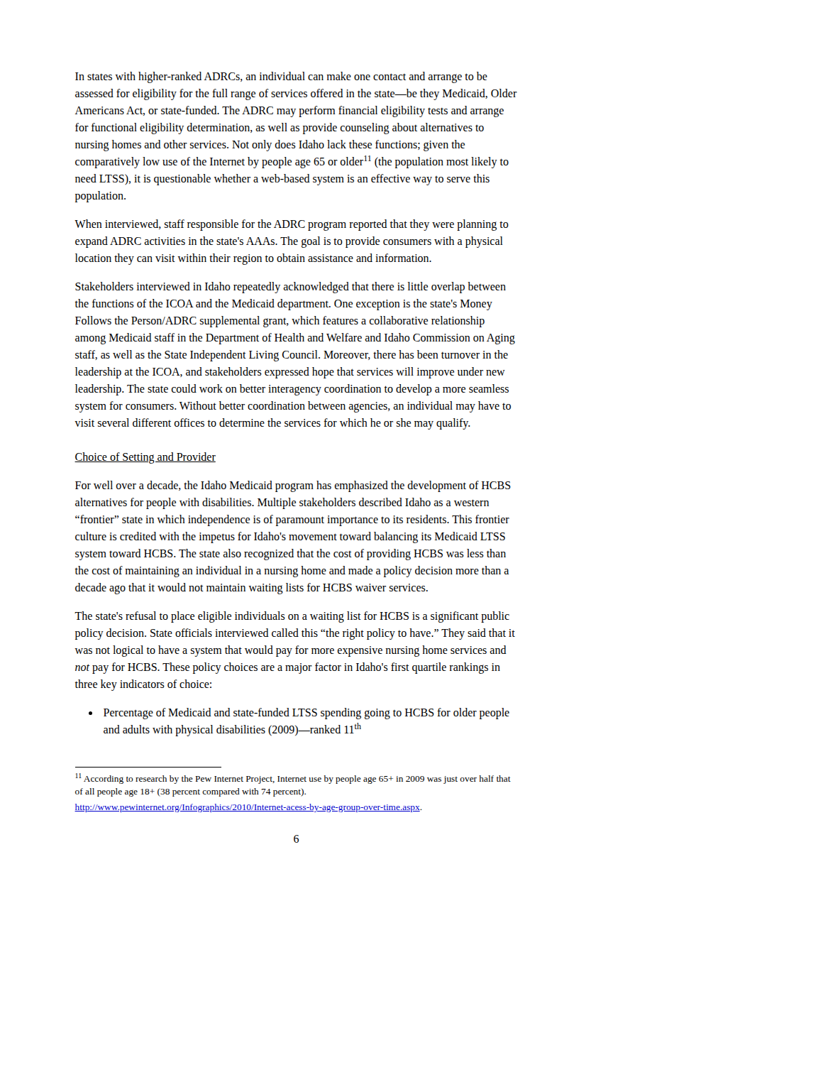In states with higher-ranked ADRCs, an individual can make one contact and arrange to be assessed for eligibility for the full range of services offered in the state—be they Medicaid, Older Americans Act, or state-funded. The ADRC may perform financial eligibility tests and arrange for functional eligibility determination, as well as provide counseling about alternatives to nursing homes and other services. Not only does Idaho lack these functions; given the comparatively low use of the Internet by people age 65 or older11 (the population most likely to need LTSS), it is questionable whether a web-based system is an effective way to serve this population.
When interviewed, staff responsible for the ADRC program reported that they were planning to expand ADRC activities in the state's AAAs. The goal is to provide consumers with a physical location they can visit within their region to obtain assistance and information.
Stakeholders interviewed in Idaho repeatedly acknowledged that there is little overlap between the functions of the ICOA and the Medicaid department. One exception is the state's Money Follows the Person/ADRC supplemental grant, which features a collaborative relationship among Medicaid staff in the Department of Health and Welfare and Idaho Commission on Aging staff, as well as the State Independent Living Council. Moreover, there has been turnover in the leadership at the ICOA, and stakeholders expressed hope that services will improve under new leadership. The state could work on better interagency coordination to develop a more seamless system for consumers. Without better coordination between agencies, an individual may have to visit several different offices to determine the services for which he or she may qualify.
Choice of Setting and Provider
For well over a decade, the Idaho Medicaid program has emphasized the development of HCBS alternatives for people with disabilities. Multiple stakeholders described Idaho as a western “frontier” state in which independence is of paramount importance to its residents. This frontier culture is credited with the impetus for Idaho's movement toward balancing its Medicaid LTSS system toward HCBS. The state also recognized that the cost of providing HCBS was less than the cost of maintaining an individual in a nursing home and made a policy decision more than a decade ago that it would not maintain waiting lists for HCBS waiver services.
The state's refusal to place eligible individuals on a waiting list for HCBS is a significant public policy decision. State officials interviewed called this “the right policy to have.” They said that it was not logical to have a system that would pay for more expensive nursing home services and not pay for HCBS. These policy choices are a major factor in Idaho's first quartile rankings in three key indicators of choice:
Percentage of Medicaid and state-funded LTSS spending going to HCBS for older people and adults with physical disabilities (2009)—ranked 11th
11 According to research by the Pew Internet Project, Internet use by people age 65+ in 2009 was just over half that of all people age 18+ (38 percent compared with 74 percent).
http://www.pewinternet.org/Infographics/2010/Internet-acess-by-age-group-over-time.aspx.
6